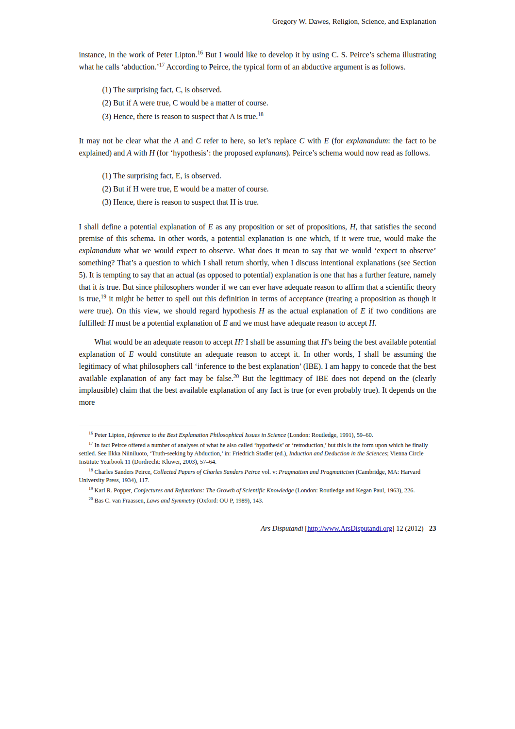Gregory W. Dawes, Religion, Science, and Explanation
instance, in the work of Peter Lipton.16 But I would like to develop it by using C. S. Peirce’s schema illustrating what he calls ‘abduction.’17 According to Peirce, the typical form of an abductive argument is as follows.
(1) The surprising fact, C, is observed.
(2) But if A were true, C would be a matter of course.
(3) Hence, there is reason to suspect that A is true.18
It may not be clear what the A and C refer to here, so let’s replace C with E (for explanandum: the fact to be explained) and A with H (for ‘hypothesis’: the proposed explanans). Peirce’s schema would now read as follows.
(1) The surprising fact, E, is observed.
(2) But if H were true, E would be a matter of course.
(3) Hence, there is reason to suspect that H is true.
I shall define a potential explanation of E as any proposition or set of propositions, H, that satisfies the second premise of this schema. In other words, a potential explanation is one which, if it were true, would make the explanandum what we would expect to observe. What does it mean to say that we would ‘expect to observe’ something? That’s a question to which I shall return shortly, when I discuss intentional explanations (see Section 5). It is tempting to say that an actual (as opposed to potential) explanation is one that has a further feature, namely that it is true. But since philosophers wonder if we can ever have adequate reason to affirm that a scientific theory is true,19 it might be better to spell out this definition in terms of acceptance (treating a proposition as though it were true). On this view, we should regard hypothesis H as the actual explanation of E if two conditions are fulfilled: H must be a potential explanation of E and we must have adequate reason to accept H.
What would be an adequate reason to accept H? I shall be assuming that H’s being the best available potential explanation of E would constitute an adequate reason to accept it. In other words, I shall be assuming the legitimacy of what philosophers call ‘inference to the best explanation’ (IBE). I am happy to concede that the best available explanation of any fact may be false.20 But the legitimacy of IBE does not depend on the (clearly implausible) claim that the best available explanation of any fact is true (or even probably true). It depends on the more
16 Peter Lipton, Inference to the Best Explanation Philosophical Issues in Science (London: Routledge, 1991), 59–60.
17 In fact Peirce offered a number of analyses of what he also called ‘hypothesis’ or ‘retroduction,’ but this is the form upon which he finally settled. See Ilkka Niiniluoto, ‘Truth-seeking by Abduction,’ in: Friedrich Stadler (ed.), Induction and Deduction in the Sciences; Vienna Circle Institute Yearbook 11 (Dordrecht: Kluwer, 2003), 57–64.
18 Charles Sanders Peirce, Collected Papers of Charles Sanders Peirce vol. v: Pragmatism and Pragmaticism (Cambridge, MA: Harvard University Press, 1934), 117.
19 Karl R. Popper, Conjectures and Refutations: The Growth of Scientific Knowledge (London: Routledge and Kegan Paul, 1963), 226.
20 Bas C. van Fraassen, Laws and Symmetry (Oxford: OU P, 1989), 143.
Ars Disputandi [http://www.ArsDisputandi.org] 12 (2012)23